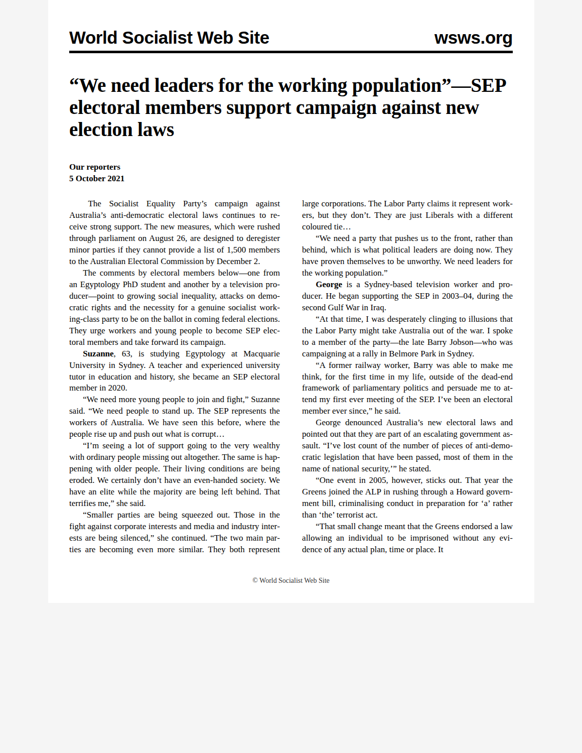World Socialist Web Site
wsws.org
“We need leaders for the working population”—SEP electoral members support campaign against new election laws
Our reporters 5 October 2021
The Socialist Equality Party’s campaign against Australia’s anti-democratic electoral laws continues to receive strong support. The new measures, which were rushed through parliament on August 26, are designed to deregister minor parties if they cannot provide a list of 1,500 members to the Australian Electoral Commission by December 2.
The comments by electoral members below—one from an Egyptology PhD student and another by a television producer—point to growing social inequality, attacks on democratic rights and the necessity for a genuine socialist working-class party to be on the ballot in coming federal elections. They urge workers and young people to become SEP electoral members and take forward its campaign.
Suzanne, 63, is studying Egyptology at Macquarie University in Sydney. A teacher and experienced university tutor in education and history, she became an SEP electoral member in 2020.
“We need more young people to join and fight,” Suzanne said. “We need people to stand up. The SEP represents the workers of Australia. We have seen this before, where the people rise up and push out what is corrupt…
“I’m seeing a lot of support going to the very wealthy with ordinary people missing out altogether. The same is happening with older people. Their living conditions are being eroded. We certainly don’t have an even-handed society. We have an elite while the majority are being left behind. That terrifies me,” she said.
“Smaller parties are being squeezed out. Those in the fight against corporate interests and media and industry interests are being silenced,” she continued. “The two main parties are becoming even more similar. They both represent large corporations. The Labor Party claims it represent workers, but they don’t. They are just Liberals with a different coloured tie…
“We need a party that pushes us to the front, rather than behind, which is what political leaders are doing now. They have proven themselves to be unworthy. We need leaders for the working population.”
George is a Sydney-based television worker and producer. He began supporting the SEP in 2003–04, during the second Gulf War in Iraq.
“At that time, I was desperately clinging to illusions that the Labor Party might take Australia out of the war. I spoke to a member of the party—the late Barry Jobson—who was campaigning at a rally in Belmore Park in Sydney.
“A former railway worker, Barry was able to make me think, for the first time in my life, outside of the dead-end framework of parliamentary politics and persuade me to attend my first ever meeting of the SEP. I’ve been an electoral member ever since,” he said.
George denounced Australia’s new electoral laws and pointed out that they are part of an escalating government assault. “I’ve lost count of the number of pieces of anti-democratic legislation that have been passed, most of them in the name of national security,’” he stated.
“One event in 2005, however, sticks out. That year the Greens joined the ALP in rushing through a Howard government bill, criminalising conduct in preparation for ‘a’ rather than ‘the’ terrorist act.
“That small change meant that the Greens endorsed a law allowing an individual to be imprisoned without any evidence of any actual plan, time or place. It
© World Socialist Web Site